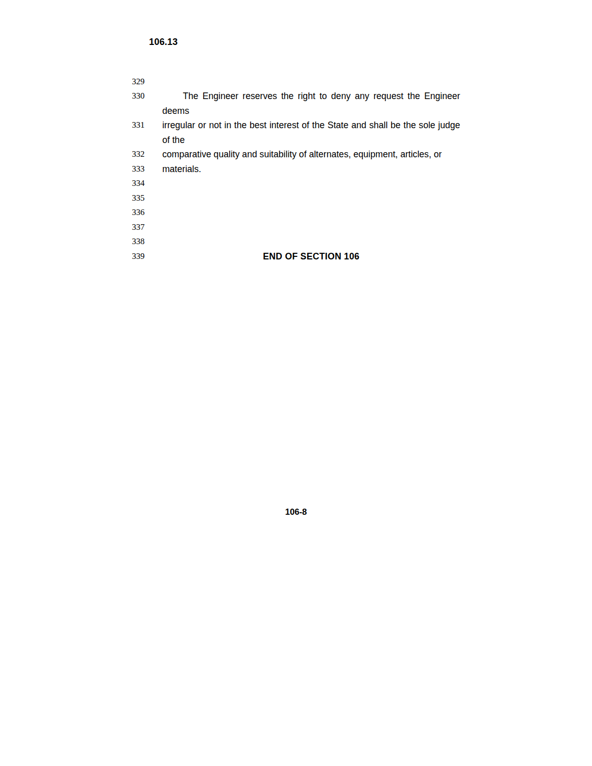106.13
| 329 | |
| 330 | The Engineer reserves the right to deny any request the Engineer deems |
| 331 | irregular or not in the best interest of the State and shall be the sole judge of the |
| 332 | comparative quality and suitability of alternates, equipment, articles, or |
| 333 | materials. |
| 334 | |
| 335 | |
| 336 | |
| 337 | |
| 338 | |
| 339 | END OF SECTION 106 |
106-8